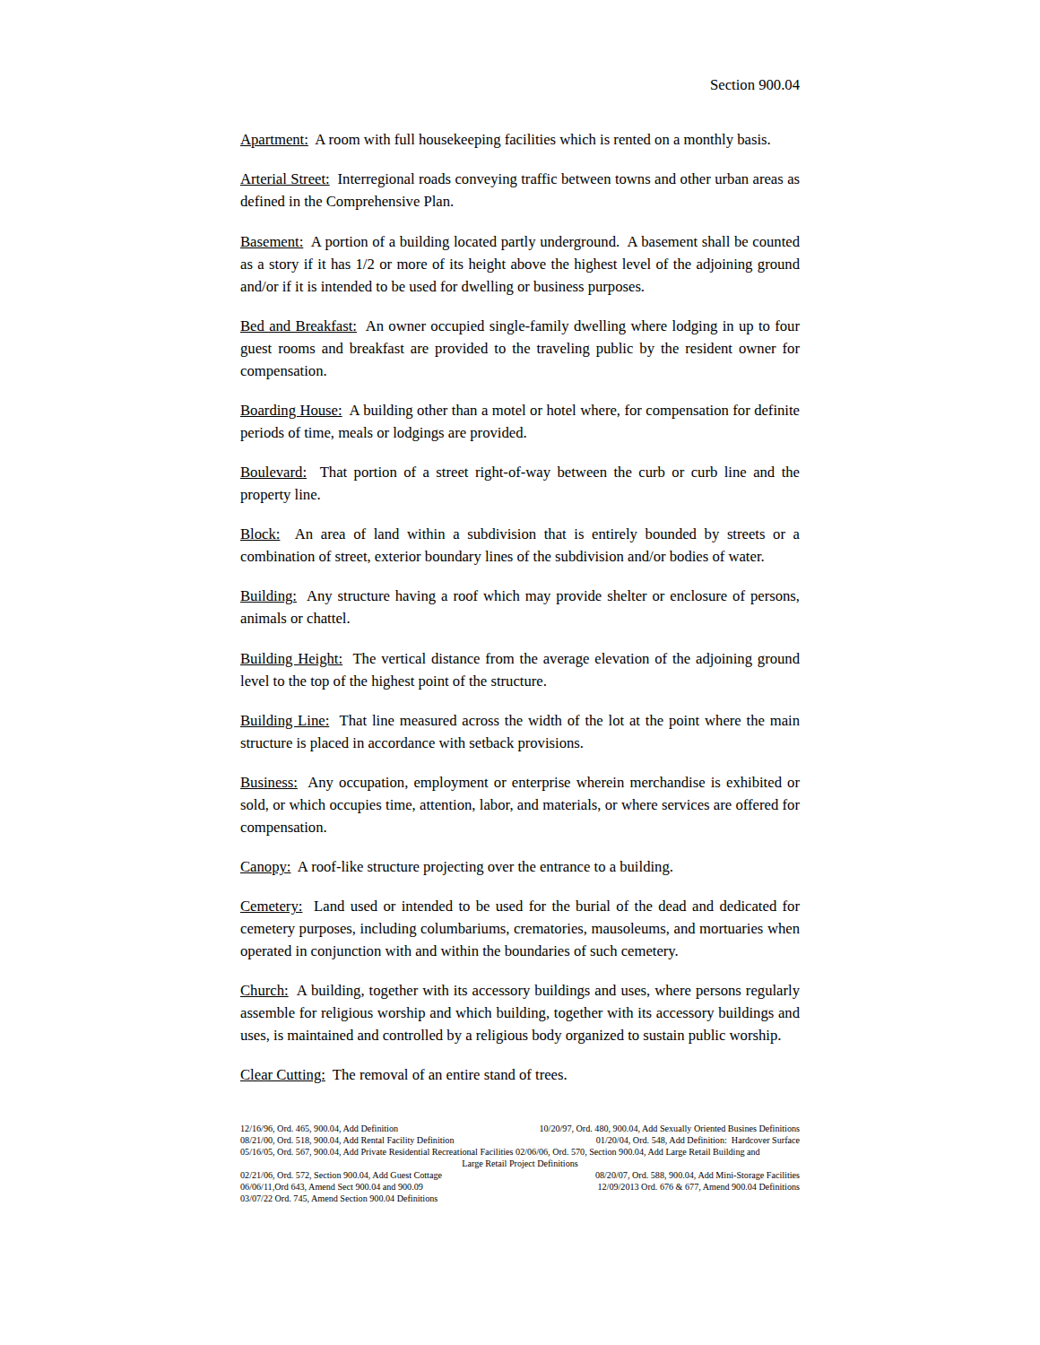Section 900.04
Apartment: A room with full housekeeping facilities which is rented on a monthly basis.
Arterial Street: Interregional roads conveying traffic between towns and other urban areas as defined in the Comprehensive Plan.
Basement: A portion of a building located partly underground. A basement shall be counted as a story if it has 1/2 or more of its height above the highest level of the adjoining ground and/or if it is intended to be used for dwelling or business purposes.
Bed and Breakfast: An owner occupied single-family dwelling where lodging in up to four guest rooms and breakfast are provided to the traveling public by the resident owner for compensation.
Boarding House: A building other than a motel or hotel where, for compensation for definite periods of time, meals or lodgings are provided.
Boulevard: That portion of a street right-of-way between the curb or curb line and the property line.
Block: An area of land within a subdivision that is entirely bounded by streets or a combination of street, exterior boundary lines of the subdivision and/or bodies of water.
Building: Any structure having a roof which may provide shelter or enclosure of persons, animals or chattel.
Building Height: The vertical distance from the average elevation of the adjoining ground level to the top of the highest point of the structure.
Building Line: That line measured across the width of the lot at the point where the main structure is placed in accordance with setback provisions.
Business: Any occupation, employment or enterprise wherein merchandise is exhibited or sold, or which occupies time, attention, labor, and materials, or where services are offered for compensation.
Canopy: A roof-like structure projecting over the entrance to a building.
Cemetery: Land used or intended to be used for the burial of the dead and dedicated for cemetery purposes, including columbariums, crematories, mausoleums, and mortuaries when operated in conjunction with and within the boundaries of such cemetery.
Church: A building, together with its accessory buildings and uses, where persons regularly assemble for religious worship and which building, together with its accessory buildings and uses, is maintained and controlled by a religious body organized to sustain public worship.
Clear Cutting: The removal of an entire stand of trees.
| 12/16/96, Ord. 465, 900.04, Add Definition | 10/20/97, Ord. 480, 900.04, Add Sexually Oriented Busines Definitions |
| 08/21/00, Ord. 518, 900.04, Add Rental Facility Definition | 01/20/04, Ord. 548, Add Definition: Hardcover Surface |
| 05/16/05, Ord. 567, 900.04, Add Private Residential Recreational Facilities 02/06/06, Ord. 570, Section 900.04, Add Large Retail Building and |
| Large Retail Project Definitions |
| 02/21/06, Ord. 572, Section 900.04, Add Guest Cottage | 08/20/07, Ord. 588, 900.04, Add Mini-Storage Facilities |
| 06/06/11,Ord 643, Amend Sect 900.04 and 900.09 | 12/09/2013 Ord. 676 & 677, Amend 900.04 Definitions |
| 03/07/22 Ord. 745, Amend Section 900.04 Definitions | |